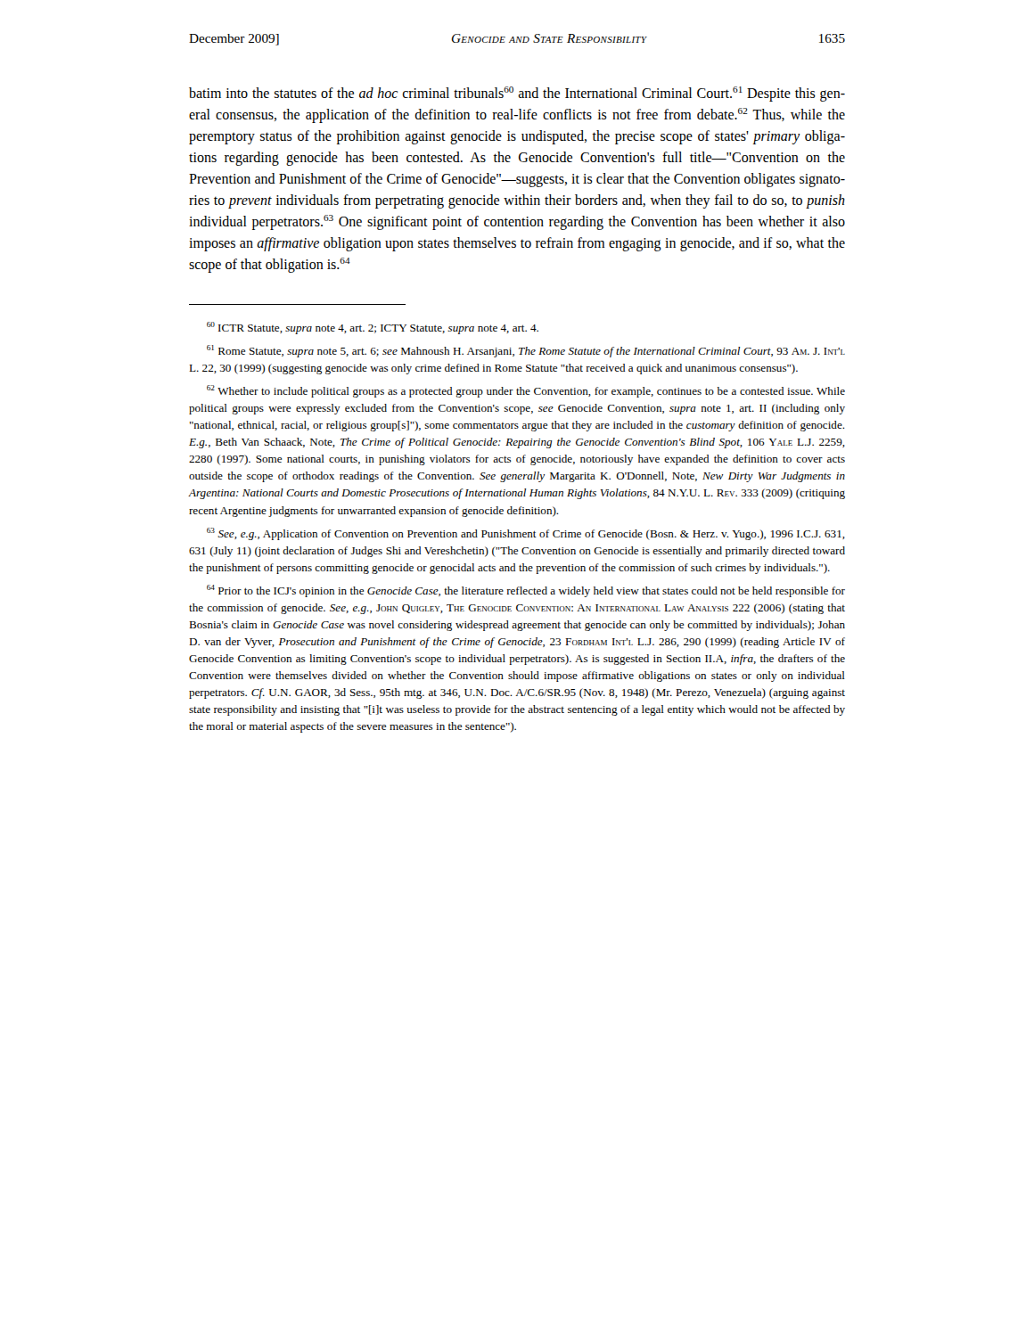December 2009] Genocide and State Responsibility 1635
batim into the statutes of the ad hoc criminal tribunals60 and the International Criminal Court.61 Despite this general consensus, the application of the definition to real-life conflicts is not free from debate.62 Thus, while the peremptory status of the prohibition against genocide is undisputed, the precise scope of states' primary obligations regarding genocide has been contested. As the Genocide Convention's full title—"Convention on the Prevention and Punishment of the Crime of Genocide"—suggests, it is clear that the Convention obligates signatories to prevent individuals from perpetrating genocide within their borders and, when they fail to do so, to punish individual perpetrators.63 One significant point of contention regarding the Convention has been whether it also imposes an affirmative obligation upon states themselves to refrain from engaging in genocide, and if so, what the scope of that obligation is.64
60 ICTR Statute, supra note 4, art. 2; ICTY Statute, supra note 4, art. 4.
61 Rome Statute, supra note 5, art. 6; see Mahnoush H. Arsanjani, The Rome Statute of the International Criminal Court, 93 Am. J. Int'l L. 22, 30 (1999) (suggesting genocide was only crime defined in Rome Statute "that received a quick and unanimous consensus").
62 Whether to include political groups as a protected group under the Convention, for example, continues to be a contested issue. While political groups were expressly excluded from the Convention's scope, see Genocide Convention, supra note 1, art. II (including only "national, ethnical, racial, or religious group[s]"), some commentators argue that they are included in the customary definition of genocide. E.g., Beth Van Schaack, Note, The Crime of Political Genocide: Repairing the Genocide Convention's Blind Spot, 106 Yale L.J. 2259, 2280 (1997). Some national courts, in punishing violators for acts of genocide, notoriously have expanded the definition to cover acts outside the scope of orthodox readings of the Convention. See generally Margarita K. O'Donnell, Note, New Dirty War Judgments in Argentina: National Courts and Domestic Prosecutions of International Human Rights Violations, 84 N.Y.U. L. Rev. 333 (2009) (critiquing recent Argentine judgments for unwarranted expansion of genocide definition).
63 See, e.g., Application of Convention on Prevention and Punishment of Crime of Genocide (Bosn. & Herz. v. Yugo.), 1996 I.C.J. 631, 631 (July 11) (joint declaration of Judges Shi and Vereshchetin) ("The Convention on Genocide is essentially and primarily directed toward the punishment of persons committing genocide or genocidal acts and the prevention of the commission of such crimes by individuals.").
64 Prior to the ICJ's opinion in the Genocide Case, the literature reflected a widely held view that states could not be held responsible for the commission of genocide. See, e.g., John Quigley, The Genocide Convention: An International Law Analysis 222 (2006) (stating that Bosnia's claim in Genocide Case was novel considering widespread agreement that genocide can only be committed by individuals); Johan D. van der Vyver, Prosecution and Punishment of the Crime of Genocide, 23 Fordham Int'l L.J. 286, 290 (1999) (reading Article IV of Genocide Convention as limiting Convention's scope to individual perpetrators). As is suggested in Section II.A, infra, the drafters of the Convention were themselves divided on whether the Convention should impose affirmative obligations on states or only on individual perpetrators. Cf. U.N. GAOR, 3d Sess., 95th mtg. at 346, U.N. Doc. A/C.6/SR.95 (Nov. 8, 1948) (Mr. Perezo, Venezuela) (arguing against state responsibility and insisting that "[i]t was useless to provide for the abstract sentencing of a legal entity which would not be affected by the moral or material aspects of the severe measures in the sentence").